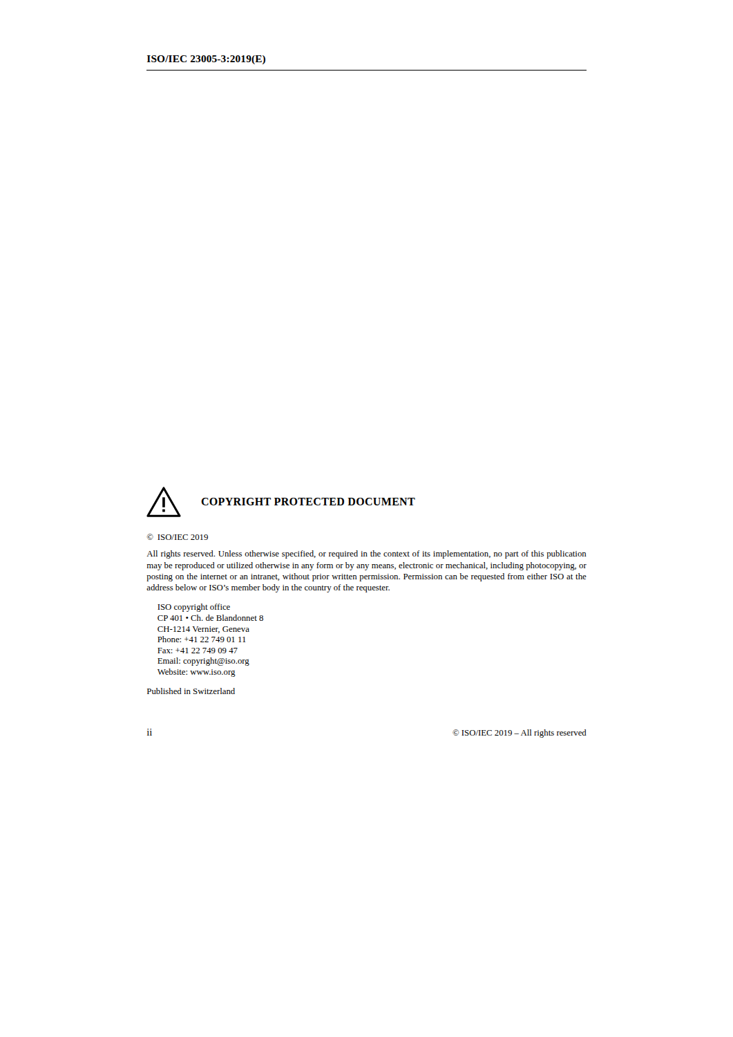ISO/IEC 23005-3:2019(E)
COPYRIGHT PROTECTED DOCUMENT
©ISO/IEC 2019
All rights reserved. Unless otherwise specified, or required in the context of its implementation, no part of this publication may be reproduced or utilized otherwise in any form or by any means, electronic or mechanical, including photocopying, or posting on the internet or an intranet, without prior written permission. Permission can be requested from either ISO at the address below or ISO’s member body in the country of the requester.
ISO copyright office
CP 401 • Ch. de Blandonnet 8
CH-1214 Vernier, Geneva
Phone: +41 22 749 01 11
Fax: +41 22 749 09 47
Email: copyright@iso.org
Website: www.iso.org
Published in Switzerland
ii
© ISO/IEC 2019 – All rights reserved